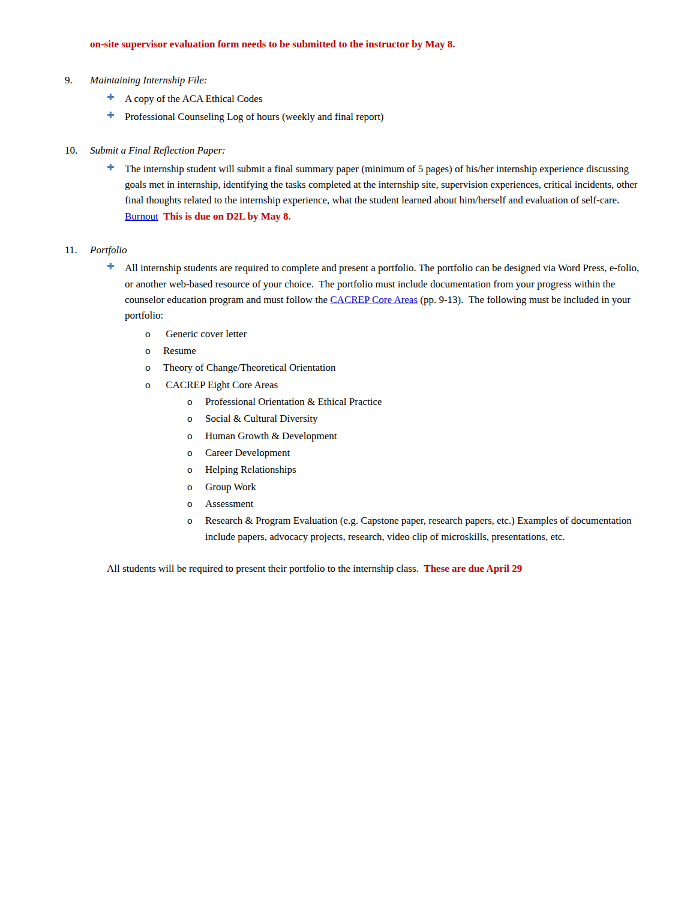on-site supervisor evaluation form needs to be submitted to the instructor by May 8.
Maintaining Internship File:
A copy of the ACA Ethical Codes
Professional Counseling Log of hours (weekly and final report)
Submit a Final Reflection Paper:
The internship student will submit a final summary paper (minimum of 5 pages) of his/her internship experience discussing goals met in internship, identifying the tasks completed at the internship site, supervision experiences, critical incidents, other final thoughts related to the internship experience, what the student learned about him/herself and evaluation of self-care. Burnout This is due on D2L by May 8.
Portfolio
All internship students are required to complete and present a portfolio. The portfolio can be designed via Word Press, e-folio, or another web-based resource of your choice. The portfolio must include documentation from your progress within the counselor education program and must follow the CACREP Core Areas (pp. 9-13). The following must be included in your portfolio:
Generic cover letter
Resume
Theory of Change/Theoretical Orientation
CACREP Eight Core Areas
Professional Orientation & Ethical Practice
Social & Cultural Diversity
Human Growth & Development
Career Development
Helping Relationships
Group Work
Assessment
Research & Program Evaluation (e.g. Capstone paper, research papers, etc.) Examples of documentation include papers, advocacy projects, research, video clip of microskills, presentations, etc.
All students will be required to present their portfolio to the internship class. These are due April 29